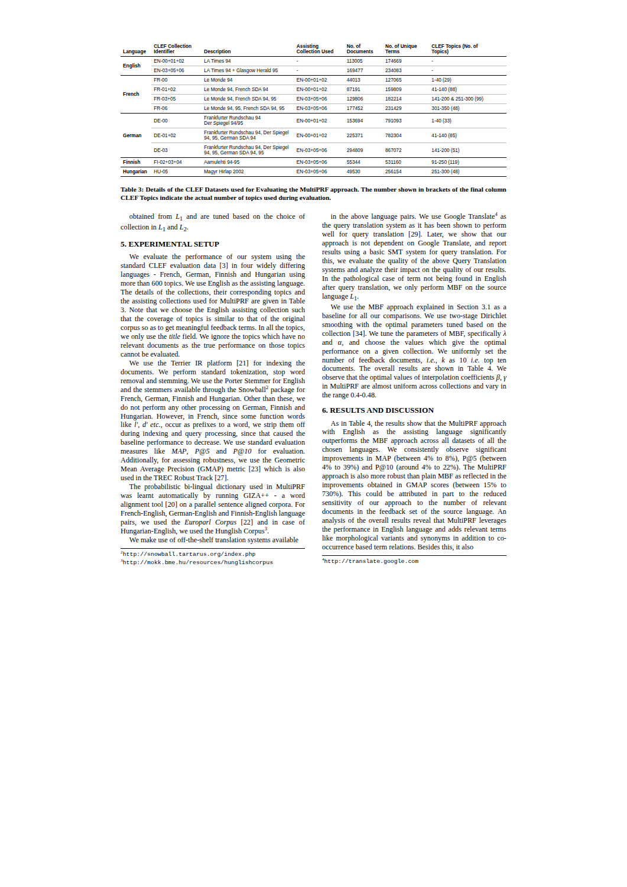| Language | CLEF Collection Identifier | Description | Assisting Collection Used | No. of Documents | No. of Unique Terms | CLEF Topics (No. of Topics) |
| --- | --- | --- | --- | --- | --- | --- |
| English | EN-00+01+02 | LA Times 94 | - | 113005 | 174669 | - |
| EN-03+05+06 | LA Times 94 + Glasgow Herald 95 | - | 169477 | 234083 | - |
| French | FR-00 | Le Monde 94 | EN-00+01+02 | 44013 | 127065 | 1-40 (29) |
| FR-01+02 | Le Monde 94, French SDA 94 | EN-00+01+02 | 87191 | 159809 | 41-140 (88) |
| FR-03+05 | Le Monde 94, French SDA 94, 95 | EN-03+05+06 | 129806 | 182214 | 141-200 & 251-300 (99) |
| FR-06 | Le Monde 94, 95, French SDA 94, 95 | EN-03+05+06 | 177452 | 231429 | 301-350 (48) |
| German | DE-00 | Frankfurter Rundschau 94 Der Spiegel 94/95 | EN-00+01+02 | 153694 | 791093 | 1-40 (33) |
| DE-01+02 | Frankfurter Rundschau 94, Der Spiegel 94, 95, German SDA 94 | EN-00+01+02 | 225371 | 782304 | 41-140 (85) |
| DE-03 | Frankfurter Rundschau 94, Der Spiegel 94, 95, German SDA 94, 95 | EN-03+05+06 | 294809 | 867072 | 141-200 (51) |
| Finnish | FI-02+03+04 | Aamulehti 94-95 | EN-03+05+06 | 55344 | 531160 | 91-250 (119) |
| Hungarian | HU-05 | Magyr Hirlap 2002 | EN-03+05+06 | 49530 | 256154 | 251-300 (48) |
Table 3: Details of the CLEF Datasets used for Evaluating the MultiPRF approach. The number shown in brackets of the final column CLEF Topics indicate the actual number of topics used during evaluation.
obtained from L1 and are tuned based on the choice of collection in L1 and L2.
5. EXPERIMENTAL SETUP
We evaluate the performance of our system using the standard CLEF evaluation data [3] in four widely differing languages - French, German, Finnish and Hungarian using more than 600 topics. We use English as the assisting language. The details of the collections, their corresponding topics and the assisting collections used for MultiPRF are given in Table 3. Note that we choose the English assisting collection such that the coverage of topics is similar to that of the original corpus so as to get meaningful feedback terms. In all the topics, we only use the title field. We ignore the topics which have no relevant documents as the true performance on those topics cannot be evaluated.
We use the Terrier IR platform [21] for indexing the documents. We perform standard tokenization, stop word removal and stemming. We use the Porter Stemmer for English and the stemmers available through the Snowball2 package for French, German, Finnish and Hungarian. Other than these, we do not perform any other processing on German, Finnish and Hungarian. However, in French, since some function words like l', d' etc., occur as prefixes to a word, we strip them off during indexing and query processing, since that caused the baseline performance to decrease. We use standard evaluation measures like MAP, P@5 and P@10 for evaluation. Additionally, for assessing robustness, we use the Geometric Mean Average Precision (GMAP) metric [23] which is also used in the TREC Robust Track [27].
The probabilistic bi-lingual dictionary used in MultiPRF was learnt automatically by running GIZA++ - a word alignment tool [20] on a parallel sentence aligned corpora. For French-English, German-English and Finnish-English language pairs, we used the Europarl Corpus [22] and in case of Hungarian-English, we used the Hunglish Corpus3.
We make use of off-the-shelf translation systems available
2http://snowball.tartarus.org/index.php
3http://mokk.bme.hu/resources/hunglishcorpus
in the above language pairs. We use Google Translate4 as the query translation system as it has been shown to perform well for query translation [29]. Later, we show that our approach is not dependent on Google Translate, and report results using a basic SMT system for query translation. For this, we evaluate the quality of the above Query Translation systems and analyze their impact on the quality of our results. In the pathological case of term not being found in English after query translation, we only perform MBF on the source language L1.
We use the MBF approach explained in Section 3.1 as a baseline for all our comparisons. We use two-stage Dirichlet smoothing with the optimal parameters tuned based on the collection [34]. We tune the parameters of MBF, specifically λ and α, and choose the values which give the optimal performance on a given collection. We uniformly set the number of feedback documents, i.e., k as 10 i.e. top ten documents. The overall results are shown in Table 4. We observe that the optimal values of interpolation coefficients β, γ in MultiPRF are almost uniform across collections and vary in the range 0.4-0.48.
6. RESULTS AND DISCUSSION
As in Table 4, the results show that the MultiPRF approach with English as the assisting language significantly outperforms the MBF approach across all datasets of all the chosen languages. We consistently observe significant improvements in MAP (between 4% to 8%), P@5 (between 4% to 39%) and P@10 (around 4% to 22%). The MultiPRF approach is also more robust than plain MBF as reflected in the improvements obtained in GMAP scores (between 15% to 730%). This could be attributed in part to the reduced sensitivity of our approach to the number of relevant documents in the feedback set of the source language. An analysis of the overall results reveal that MultiPRF leverages the performance in English language and adds relevant terms like morphological variants and synonyms in addition to co-occurrence based term relations. Besides this, it also
4http://translate.google.com